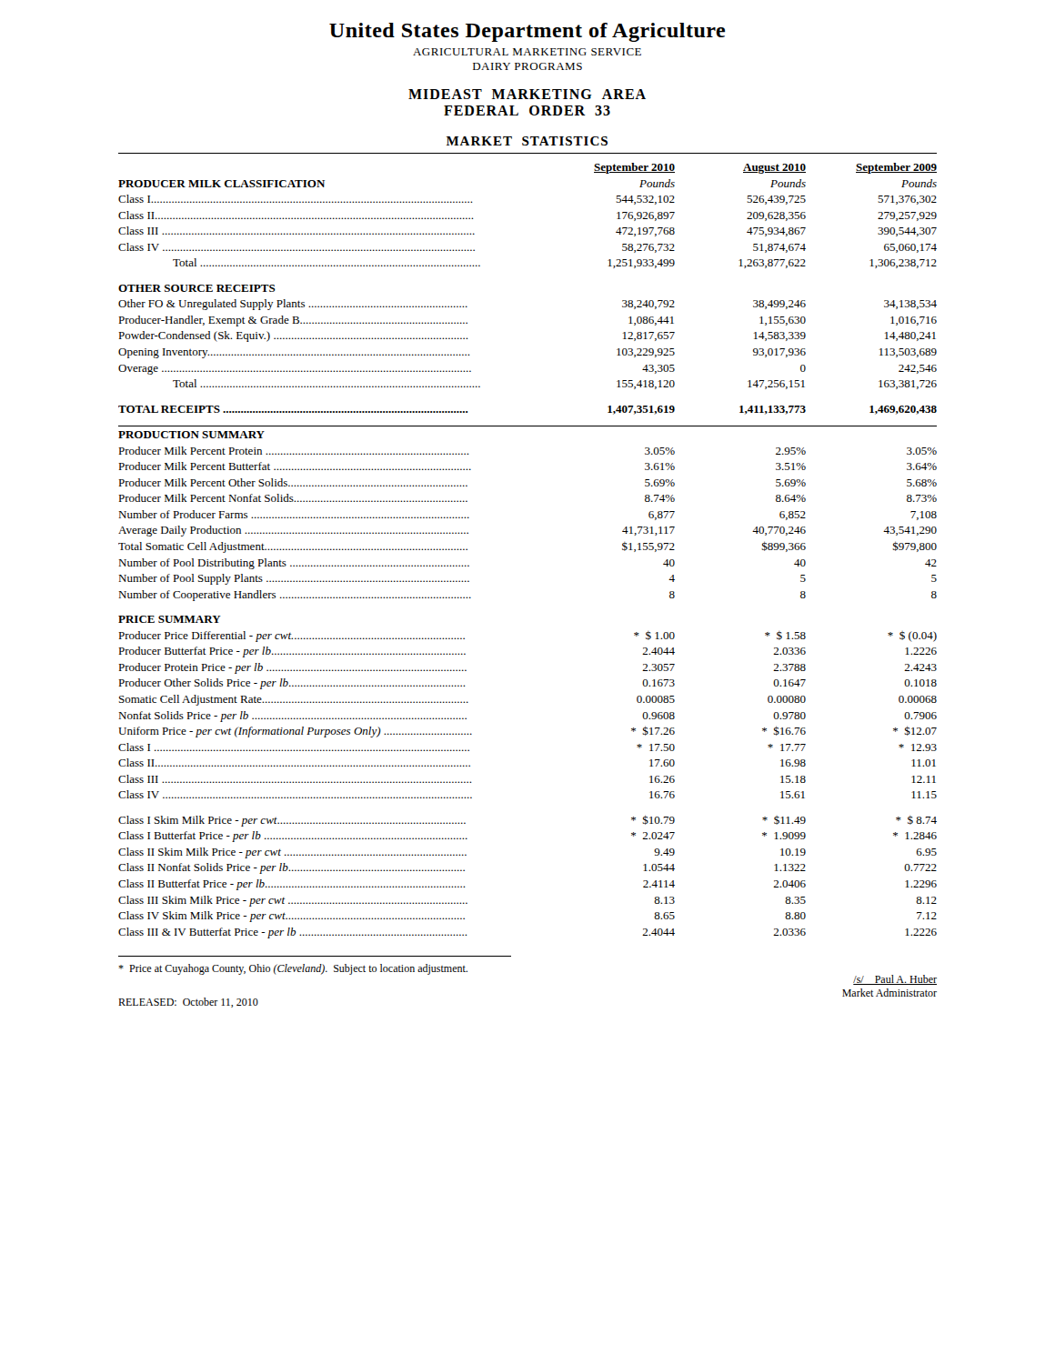United States Department of Agriculture
AGRICULTURAL MARKETING SERVICE
DAIRY PROGRAMS
MIDEAST MARKETING AREA
FEDERAL ORDER 33
MARKET STATISTICS
| | September 2010 | August 2010 | September 2009 |
| PRODUCER MILK CLASSIFICATION | Pounds | Pounds | Pounds |
| Class I............................................................................................................. | 544,532,102 | 526,439,725 | 571,376,302 |
| Class II............................................................................................................ | 176,926,897 | 209,628,356 | 279,257,929 |
| Class III .......................................................................................................... | 472,197,768 | 475,934,867 | 390,544,307 |
| Class IV .......................................................................................................... | 58,276,732 | 51,874,674 | 65,060,174 |
| Total ............................................................................................... | 1,251,933,499 | 1,263,877,622 | 1,306,238,712 |
| OTHER SOURCE RECEIPTS | | | |
| Other FO & Unregulated Supply Plants ...................................................... | 38,240,792 | 38,499,246 | 34,138,534 |
| Producer-Handler, Exempt & Grade B......................................................... | 1,086,441 | 1,155,630 | 1,016,716 |
| Powder-Condensed (Sk. Equiv.) .................................................................. | 12,817,657 | 14,583,339 | 14,480,241 |
| Opening Inventory......................................................................................... | 103,229,925 | 93,017,936 | 113,503,689 |
| Overage ......................................................................................................... | 43,305 | 0 | 242,546 |
| Total ............................................................................................... | 155,418,120 | 147,256,151 | 163,381,726 |
| TOTAL RECEIPTS ................................................................................... | 1,407,351,619 | 1,411,133,773 | 1,469,620,438 |
| PRODUCTION SUMMARY | | | |
| Producer Milk Percent Protein ..................................................................... | 3.05% | 2.95% | 3.05% |
| Producer Milk Percent Butterfat ................................................................... | 3.61% | 3.51% | 3.64% |
| Producer Milk Percent Other Solids............................................................. | 5.69% | 5.69% | 5.68% |
| Producer Milk Percent Nonfat Solids........................................................... | 8.74% | 8.64% | 8.73% |
| Number of Producer Farms .......................................................................... | 6,877 | 6,852 | 7,108 |
| Average Daily Production ............................................................................ | 41,731,117 | 40,770,246 | 43,541,290 |
| Total Somatic Cell Adjustment..................................................................... | $1,155,972 | $899,366 | $979,800 |
| Number of Pool Distributing Plants ............................................................. | 40 | 40 | 42 |
| Number of Pool Supply Plants ..................................................................... | 4 | 5 | 5 |
| Number of Cooperative Handlers ................................................................. | 8 | 8 | 8 |
| PRICE SUMMARY | | | |
| Producer Price Differential - per cwt. .......................................................... | * $ 1.00 | * $ 1.58 | * $ (0.04) |
| Producer Butterfat Price - per lb .................................................................. | 2.4044 | 2.0336 | 1.2226 |
| Producer Protein Price - per lb .................................................................... | 2.3057 | 2.3788 | 2.4243 |
| Producer Other Solids Price - per lb ............................................................ | 0.1673 | 0.1647 | 0.1018 |
| Somatic Cell Adjustment Rate...................................................................... | 0.00085 | 0.00080 | 0.00068 |
| Nonfat Solids Price - per lb ......................................................................... | 0.9608 | 0.9780 | 0.7906 |
| Uniform Price - per cwt (Informational Purposes Only) .............................. | * $17.26 | * $16.76 | * $12.07 |
| Class I ........................................................................................................... | * 17.50 | * 17.77 | * 12.93 |
| Class II........................................................................................................... | 17.60 | 16.98 | 11.01 |
| Class III ......................................................................................................... | 16.26 | 15.18 | 12.11 |
| Class IV ......................................................................................................... | 16.76 | 15.61 | 11.15 |
| Class I Skim Milk Price - per cwt ................................................................ | * $10.79 | * $11.49 | * $ 8.74 |
| Class I Butterfat Price - per lb ..................................................................... | * 2.0247 | * 1.9099 | * 1.2846 |
| Class II Skim Milk Price - per cwt .............................................................. | 9.49 | 10.19 | 6.95 |
| Class II Nonfat Solids Price - per lb ............................................................ | 1.0544 | 1.1322 | 0.7722 |
| Class II Butterfat Price - per lb .................................................................... | 2.4114 | 2.0406 | 1.2296 |
| Class III Skim Milk Price - per cwt ............................................................. | 8.13 | 8.35 | 8.12 |
| Class IV Skim Milk Price - per cwt ............................................................. | 8.65 | 8.80 | 7.12 |
| Class III & IV Butterfat Price - per lb ......................................................... | 2.4044 | 2.0336 | 1.2226 |
* Price at Cuyahoga County, Ohio (Cleveland). Subject to location adjustment.
RELEASED: October 11, 2010
/s/ Paul A. Huber
Market Administrator